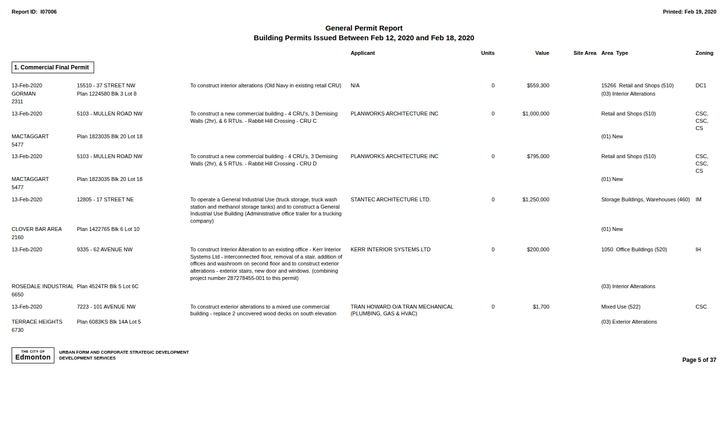Report ID: I07006
Printed: Feb 19, 2020
General Permit Report
Building Permits Issued Between Feb 12, 2020 and Feb 18, 2020
| | | | Applicant | Units | Value | Site Area | Area Type | Zoning |
| --- | --- | --- | --- | --- | --- | --- | --- | --- |
| 1. Commercial Final Permit |
| 13-Feb-2020 | 15510 - 37 STREET NW | To construct interior alterations (Old Navy in existing retail CRU) | N/A | 0 | $559,300 | | 15266 Retail and Shops (510) | DC1 |
| GORMAN | Plan 1224580 Blk 3 Lot 8 | | | | | | (03) Interior Alterations | |
| 2311 | | | | | | | | |
| 13-Feb-2020 | 5103 - MULLEN ROAD NW | To construct a new commercial building - 4 CRU's, 3 Demising Walls (2hr), & 6 RTUs. - Rabbit Hill Crossing - CRU C | PLANWORKS ARCHITECTURE INC | 0 | $1,000,000 | | Retail and Shops (510) | CSC, CSC, CS |
| MACTAGGART | Plan 1823035 Blk 20 Lot 18 | | | | | | (01) New | |
| 5477 | | | | | | | | |
| 13-Feb-2020 | 5103 - MULLEN ROAD NW | To construct a new commercial building - 4 CRU's, 3 Demising Walls (2hr), & 5 RTUs. - Rabbit Hill Crossing - CRU D | PLANWORKS ARCHITECTURE INC | 0 | $795,000 | | Retail and Shops (510) | CSC, CSC, CS |
| MACTAGGART | Plan 1823035 Blk 20 Lot 18 | | | | | | (01) New | |
| 5477 | | | | | | | | |
| 13-Feb-2020 | 12805 - 17 STREET NE | To operate a General Industrial Use (truck storage, truck wash station and methanol storage tanks) and to construct a General Industrial Use Building (Administrative office trailer for a trucking company) | STANTEC ARCHITECTURE LTD. | 0 | $1,250,000 | | Storage Buildings, Warehouses (460) | IM |
| CLOVER BAR AREA | Plan 1422765 Blk 6 Lot 10 | | | | | | (01) New | |
| 2160 | | | | | | | | |
| 13-Feb-2020 | 9335 - 62 AVENUE NW | To construct Interior Alteration to an existing office - Kerr Interior Systems Ltd - interconnected floor, removal of a stair, addition of offices and washroom on second floor and to construct exterior alterations - exterior stairs, new door and windows. (combining project number 287278455-001 to this permit) | KERR INTERIOR SYSTEMS LTD | 0 | $200,000 | | 1050 Office Buildings (520) | IH |
| ROSEDALE INDUSTRIAL | Plan 4524TR Blk 5 Lot 6C | | | | | | (03) Interior Alterations | |
| 6650 | | | | | | | | |
| 13-Feb-2020 | 7223 - 101 AVENUE NW | To construct exterior alterations to a mixed use commercial building - replace 2 uncovered wood decks on south elevation | TRAN HOWARD O/A TRAN MECHANICAL (PLUMBING, GAS & HVAC) | 0 | $1,700 | | Mixed Use (522) | CSC |
| TERRACE HEIGHTS | Plan 6083KS Blk 14A Lot 5 | | | | | | (03) Exterior Alterations | |
| 6730 | | | | | | | | |
THE CITY OF
Edmonton
URBAN FORM AND CORPORATE STRATEGIC DEVELOPMENT
DEVELOPMENT SERVICES
Page 5 of 37